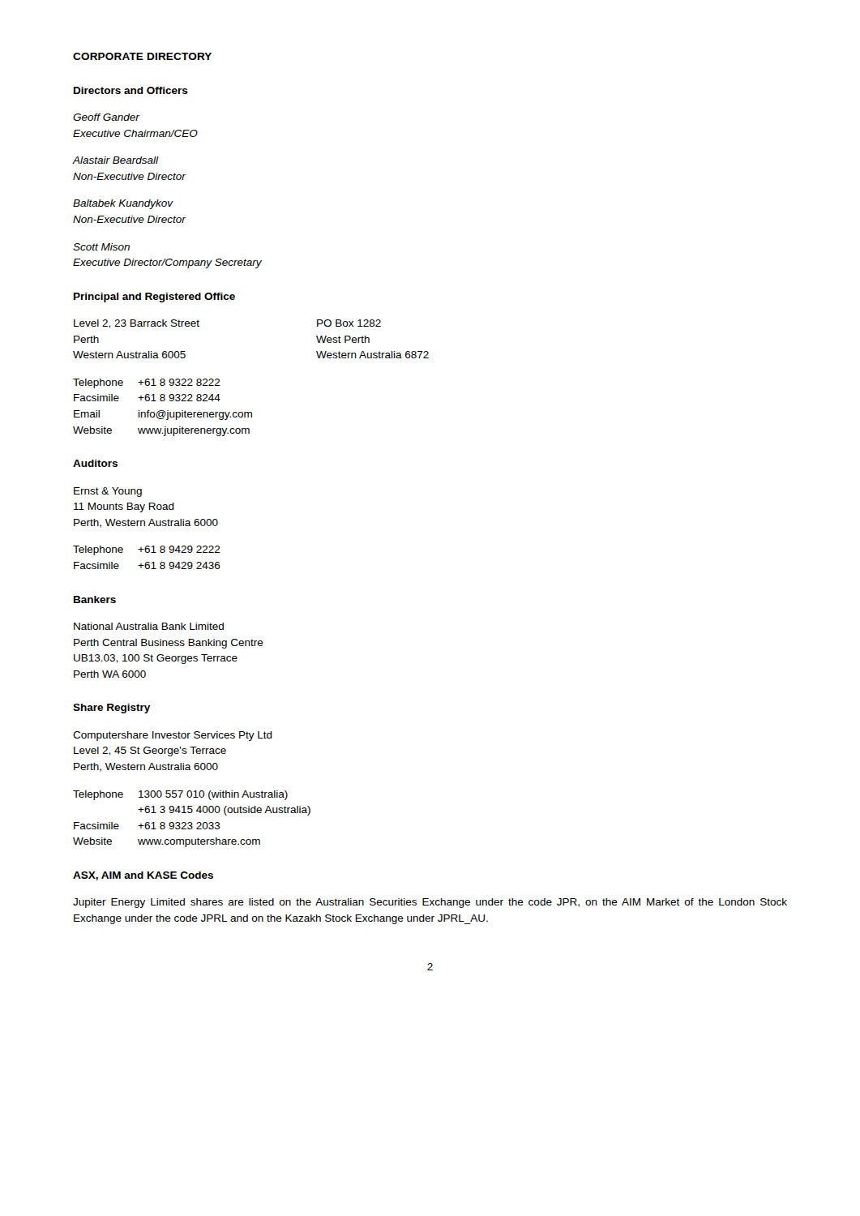CORPORATE DIRECTORY
Directors and Officers
Geoff Gander
Executive Chairman/CEO
Alastair Beardsall
Non-Executive Director
Baltabek Kuandykov
Non-Executive Director
Scott Mison
Executive Director/Company Secretary
Principal and Registered Office
| Level 2, 23 Barrack Street | PO Box 1282 |
| Perth | West Perth |
| Western Australia 6005 | Western Australia 6872 |
| Telephone | +61 8 9322 8222 |
| Facsimile | +61 8 9322 8244 |
| Email | info@jupiterenergy.com |
| Website | www.jupiterenergy.com |
Auditors
Ernst & Young
11 Mounts Bay Road
Perth, Western Australia 6000
| Telephone | +61 8 9429 2222 |
| Facsimile | +61 8 9429 2436 |
Bankers
National Australia Bank Limited
Perth Central Business Banking Centre
UB13.03, 100 St Georges Terrace
Perth WA 6000
Share Registry
Computershare Investor Services Pty Ltd
Level 2, 45 St George's Terrace
Perth, Western Australia 6000
| Telephone | 1300 557 010 (within Australia) |
| | +61 3 9415 4000 (outside Australia) |
| Facsimile | +61 8 9323 2033 |
| Website | www.computershare.com |
ASX, AIM and KASE Codes
Jupiter Energy Limited shares are listed on the Australian Securities Exchange under the code JPR, on the AIM Market of the London Stock Exchange under the code JPRL and on the Kazakh Stock Exchange under JPRL_AU.
2